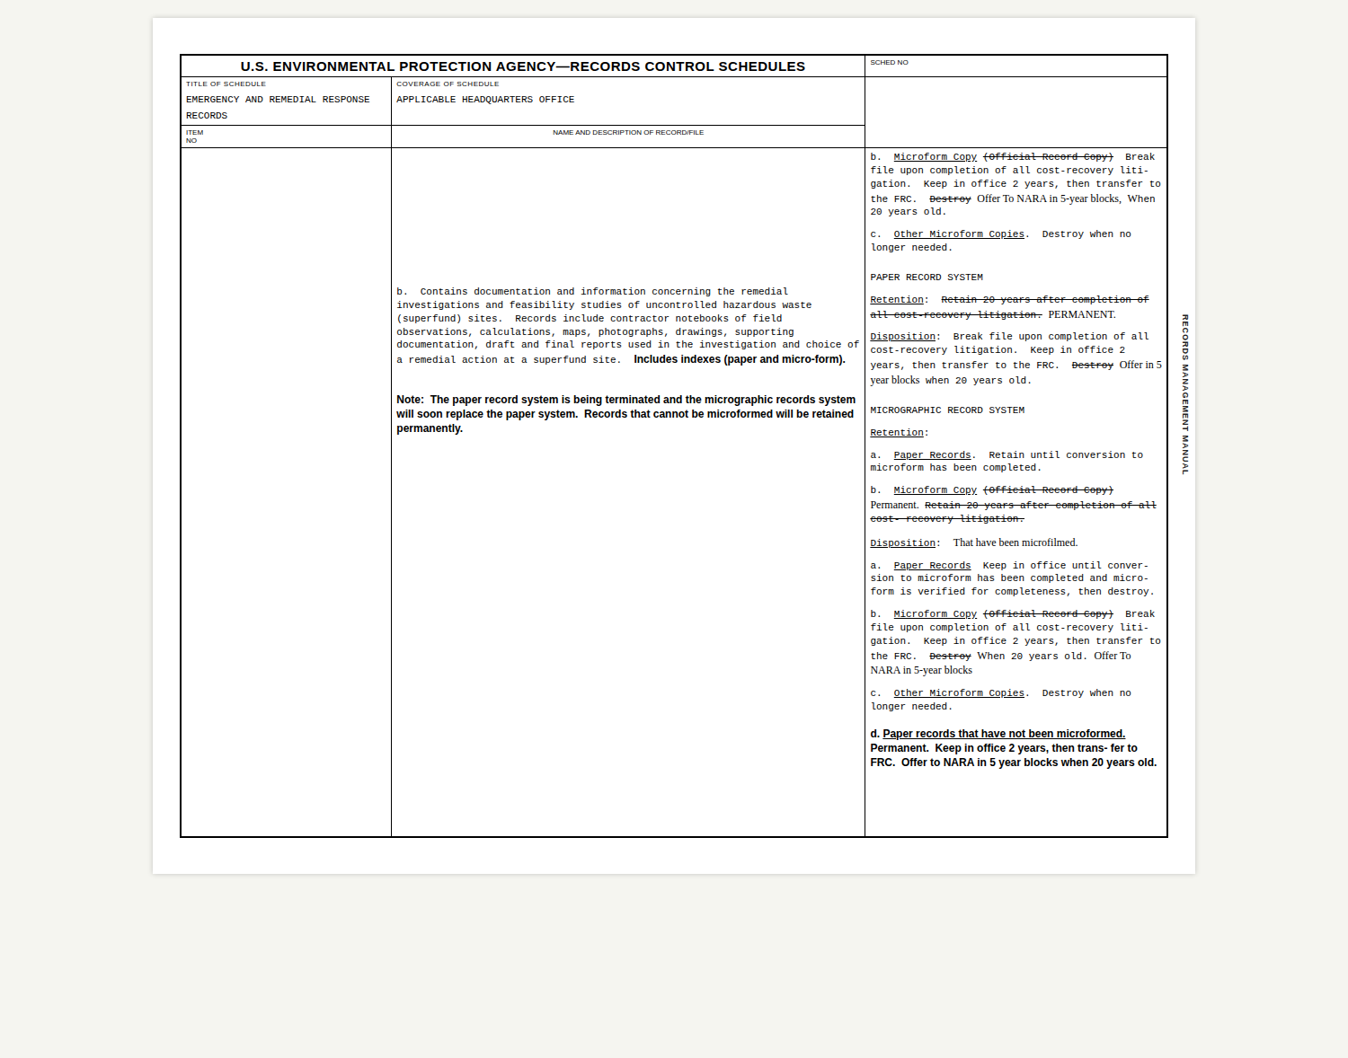RECORDS MANAGEMENT MANUAL
| U.S. ENVIRONMENTAL PROTECTION AGENCY—RECORDS CONTROL SCHEDULES | SCHED NO |
| TITLE OF SCHEDULE EMERGENCY AND REMEDIAL RESPONSE RECORDS | COVERAGE OF SCHEDULE APPLICABLE HEADQUARTERS OFFICE | |
| ITEM NO | NAME AND DESCRIPTION OF RECORD/FILE |
| | b. Contains documentation and information concerning the remedial investigations and feasibility studies of uncontrolled hazardous waste (superfund) sites. Records include contractor notebooks of field observations, calculations, maps, photographs, drawings, supporting documentation, draft and final reports used in the investigation and choice of a remedial action at a superfund site. Includes indexes (paper and micro-form). Note: The paper record system is being terminated and the micrographic records system will soon replace the paper system. Records that cannot be microformed will be retained permanently. | b. Microform Copy (Official Record Copy) Break file upon completion of all cost-recovery liti- gation. Keep in office 2 years, then transfer to the FRC. Destroy Offer To NARA in 5-year blocks, W hen 20 years old. c. Other Microform Copies . Destroy when no longer needed. PAPER RECORD SYSTEM Retention : Retain 20 years after completion of all cost-recovery litigation. PERMANENT. Disposition : Break file upon completion of all cost-recovery litigation. Keep in office 2 years, then transfer to the FRC. Destroy Offer in 5 year blocks when 20 years old. MICROGRAPHIC RECORD SYSTEM Retention : a. Paper Records . Retain until conversion to microform has been completed. b. Microform Copy (Official Record Copy) Permanent. Retain 20 years after completion of all cost- recovery litigation. Disposition : That have been microfilmed. a. Paper Records Keep in office until conver- sion to microform has been completed and micro- form is verified for completeness, then destroy. b. Microform Copy (Official Record Copy) Break file upon completion of all cost-recovery liti- gation. Keep in office 2 years, then transfer to the FRC. Destroy W hen 20 years old. Offer To NARA in 5-year blocks c. Other Microform Copies . Destroy when no longer needed. d. Paper records that have not been microformed. Permanent. Keep in office 2 years, then trans- fer to FRC. Offer to NARA in 5 year blocks when 20 years old. |